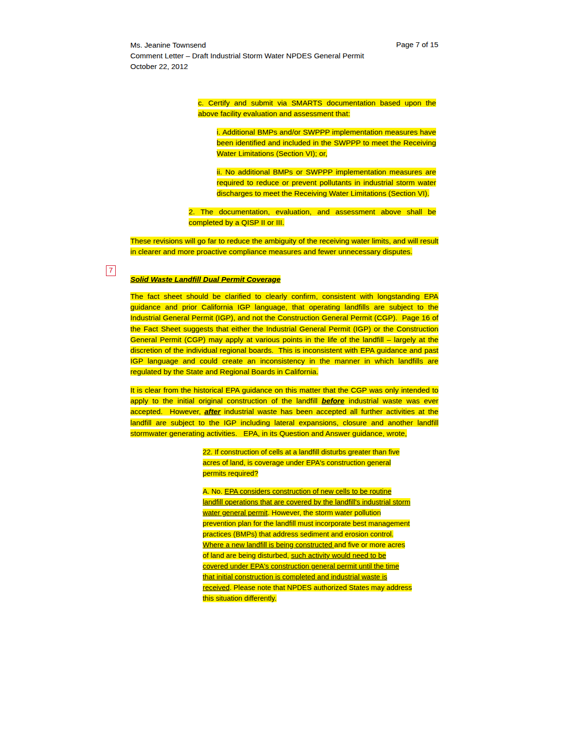Page 7 of 15
Ms. Jeanine Townsend
Comment Letter – Draft Industrial Storm Water NPDES General Permit
October 22, 2012
c. Certify and submit via SMARTS documentation based upon the above facility evaluation and assessment that:
i. Additional BMPs and/or SWPPP implementation measures have been identified and included in the SWPPP to meet the Receiving Water Limitations (Section VI); or,
ii. No additional BMPs or SWPPP implementation measures are required to reduce or prevent pollutants in industrial storm water discharges to meet the Receiving Water Limitations (Section VI).
2. The documentation, evaluation, and assessment above shall be completed by a QISP II or III.
These revisions will go far to reduce the ambiguity of the receiving water limits, and will result in clearer and more proactive compliance measures and fewer unnecessary disputes.
7
Solid Waste Landfill Dual Permit Coverage
The fact sheet should be clarified to clearly confirm, consistent with longstanding EPA guidance and prior California IGP language, that operating landfills are subject to the Industrial General Permit (IGP), and not the Construction General Permit (CGP). Page 16 of the Fact Sheet suggests that either the Industrial General Permit (IGP) or the Construction General Permit (CGP) may apply at various points in the life of the landfill – largely at the discretion of the individual regional boards. This is inconsistent with EPA guidance and past IGP language and could create an inconsistency in the manner in which landfills are regulated by the State and Regional Boards in California.
It is clear from the historical EPA guidance on this matter that the CGP was only intended to apply to the initial original construction of the landfill before industrial waste was ever accepted. However, after industrial waste has been accepted all further activities at the landfill are subject to the IGP including lateral expansions, closure and another landfill stormwater generating activities. EPA, in its Question and Answer guidance, wrote,
22. If construction of cells at a landfill disturbs greater than five acres of land, is coverage under EPA's construction general permits required?
A. No. EPA considers construction of new cells to be routine landfill operations that are covered by the landfill's industrial storm water general permit. However, the storm water pollution prevention plan for the landfill must incorporate best management practices (BMPs) that address sediment and erosion control. Where a new landfill is being constructed and five or more acres of land are being disturbed, such activity would need to be covered under EPA's construction general permit until the time that initial construction is completed and industrial waste is received. Please note that NPDES authorized States may address this situation differently.